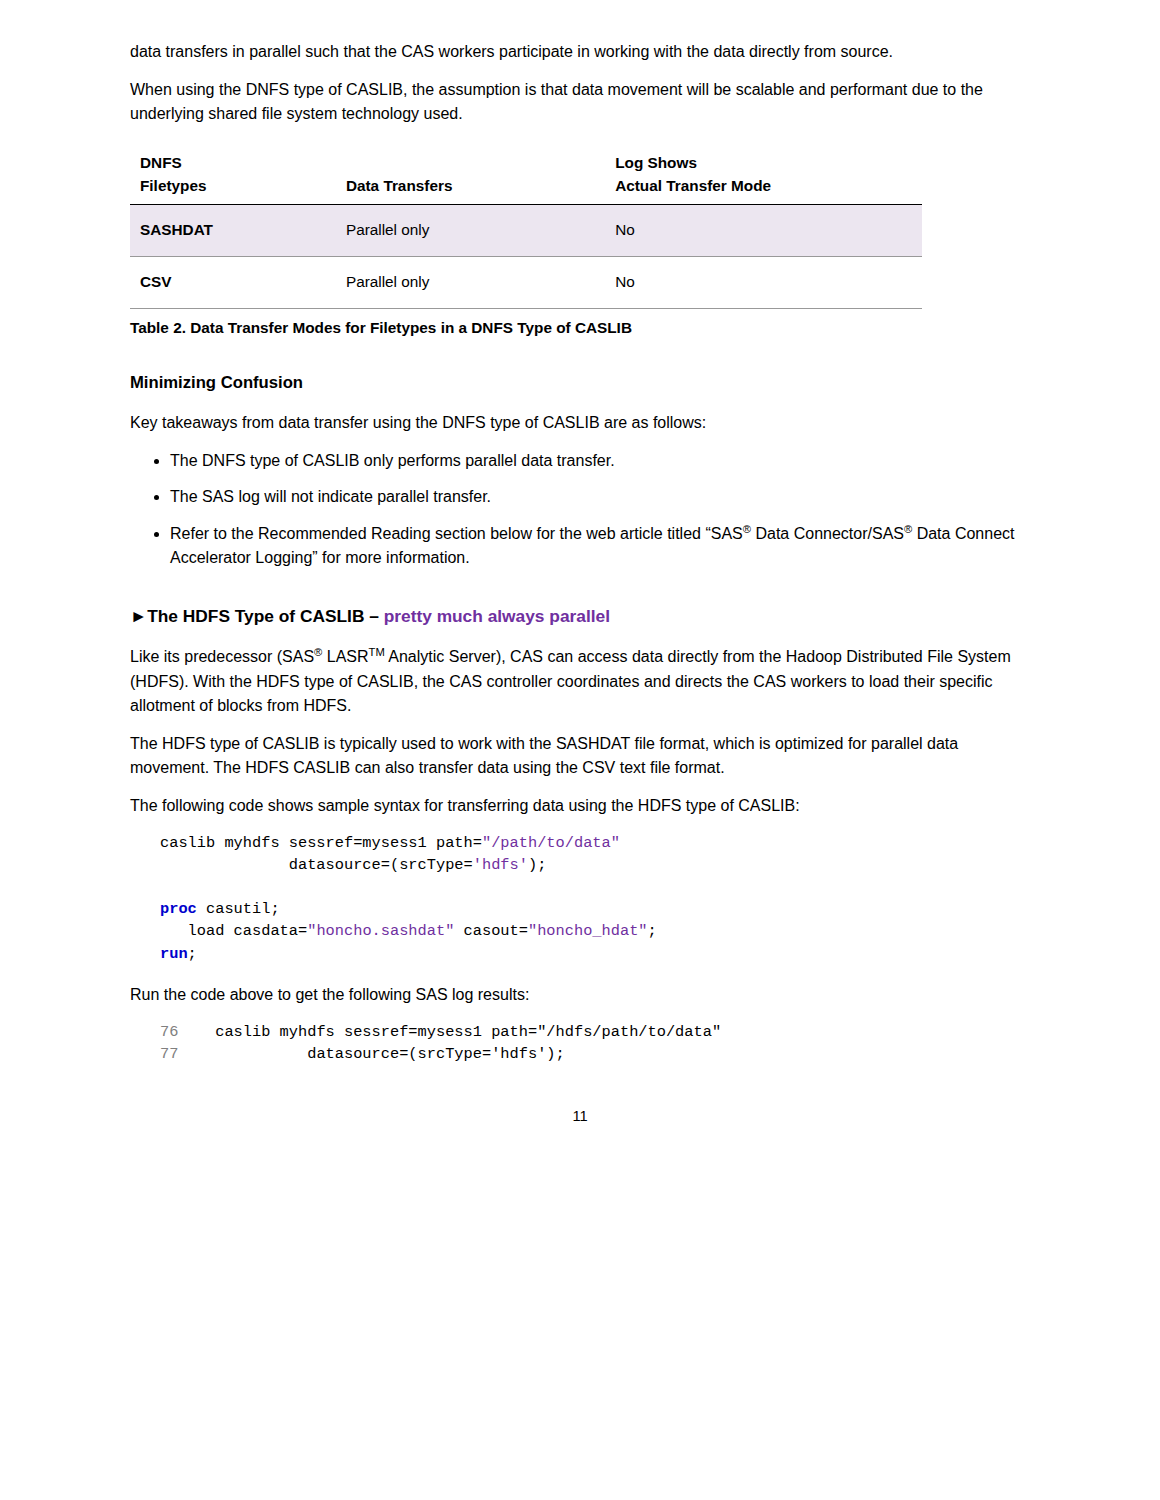data transfers in parallel such that the CAS workers participate in working with the data directly from source.
When using the DNFS type of CASLIB, the assumption is that data movement will be scalable and performant due to the underlying shared file system technology used.
| DNFS Filetypes | Data Transfers | Log Shows Actual Transfer Mode |
| --- | --- | --- |
| SASHDAT | Parallel only | No |
| CSV | Parallel only | No |
Table 2. Data Transfer Modes for Filetypes in a DNFS Type of CASLIB
Minimizing Confusion
Key takeaways from data transfer using the DNFS type of CASLIB are as follows:
The DNFS type of CASLIB only performs parallel data transfer.
The SAS log will not indicate parallel transfer.
Refer to the Recommended Reading section below for the web article titled “SAS® Data Connector/SAS® Data Connect Accelerator Logging” for more information.
►The HDFS Type of CASLIB – pretty much always parallel
Like its predecessor (SAS® LASRTM Analytic Server), CAS can access data directly from the Hadoop Distributed File System (HDFS). With the HDFS type of CASLIB, the CAS controller coordinates and directs the CAS workers to load their specific allotment of blocks from HDFS.
The HDFS type of CASLIB is typically used to work with the SASHDAT file format, which is optimized for parallel data movement. The HDFS CASLIB can also transfer data using the CSV text file format.
The following code shows sample syntax for transferring data using the HDFS type of CASLIB:
caslib myhdfs sessref=mysess1 path="/path/to/data"
              datasource=(srcType='hdfs');

proc casutil;
   load casdata="honcho.sashdat" casout="honcho_hdat";
run;
Run the code above to get the following SAS log results:
76    caslib myhdfs sessref=mysess1 path="/hdfs/path/to/data"
77              datasource=(srcType='hdfs');
11